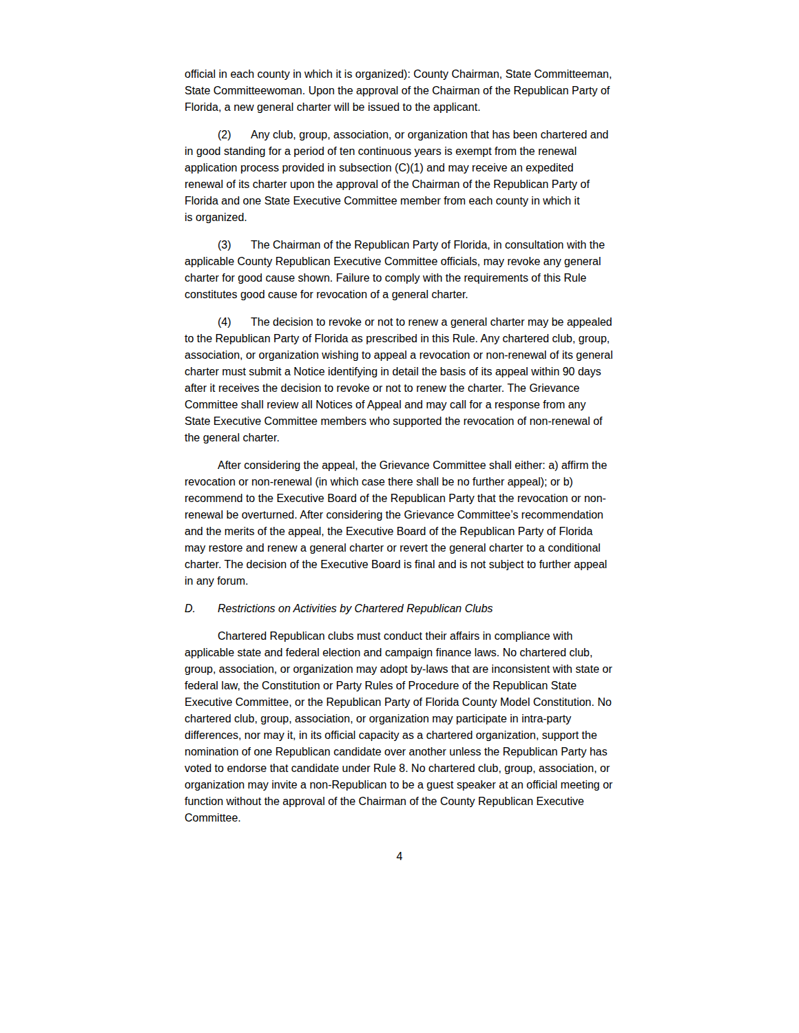official in each county in which it is organized): County Chairman, State Committeeman, State Committeewoman. Upon the approval of the Chairman of the Republican Party of Florida, a new general charter will be issued to the applicant.
(2) Any club, group, association, or organization that has been chartered and in good standing for a period of ten continuous years is exempt from the renewal application process provided in subsection (C)(1) and may receive an expedited renewal of its charter upon the approval of the Chairman of the Republican Party of Florida and one State Executive Committee member from each county in which it is organized.
(3) The Chairman of the Republican Party of Florida, in consultation with the applicable County Republican Executive Committee officials, may revoke any general charter for good cause shown. Failure to comply with the requirements of this Rule constitutes good cause for revocation of a general charter.
(4) The decision to revoke or not to renew a general charter may be appealed to the Republican Party of Florida as prescribed in this Rule. Any chartered club, group, association, or organization wishing to appeal a revocation or non-renewal of its general charter must submit a Notice identifying in detail the basis of its appeal within 90 days after it receives the decision to revoke or not to renew the charter. The Grievance Committee shall review all Notices of Appeal and may call for a response from any State Executive Committee members who supported the revocation of non-renewal of the general charter.
After considering the appeal, the Grievance Committee shall either: a) affirm the revocation or non-renewal (in which case there shall be no further appeal); or b) recommend to the Executive Board of the Republican Party that the revocation or non-renewal be overturned. After considering the Grievance Committee’s recommendation and the merits of the appeal, the Executive Board of the Republican Party of Florida may restore and renew a general charter or revert the general charter to a conditional charter. The decision of the Executive Board is final and is not subject to further appeal in any forum.
D. Restrictions on Activities by Chartered Republican Clubs
Chartered Republican clubs must conduct their affairs in compliance with applicable state and federal election and campaign finance laws. No chartered club, group, association, or organization may adopt by-laws that are inconsistent with state or federal law, the Constitution or Party Rules of Procedure of the Republican State Executive Committee, or the Republican Party of Florida County Model Constitution. No chartered club, group, association, or organization may participate in intra-party differences, nor may it, in its official capacity as a chartered organization, support the nomination of one Republican candidate over another unless the Republican Party has voted to endorse that candidate under Rule 8. No chartered club, group, association, or organization may invite a non-Republican to be a guest speaker at an official meeting or function without the approval of the Chairman of the County Republican Executive Committee.
4